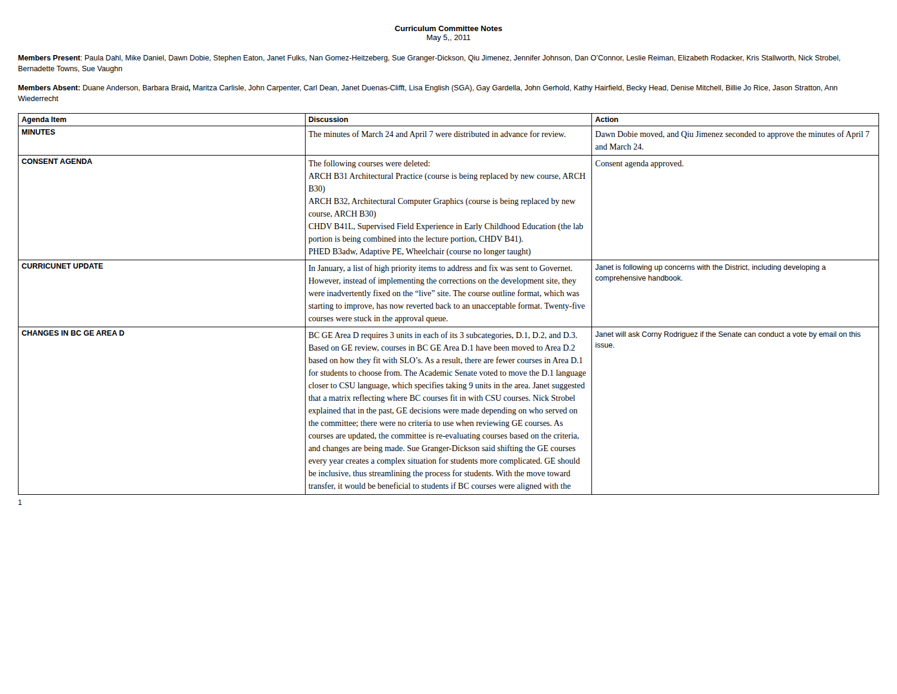Curriculum Committee Notes
May 5,, 2011
Members Present: Paula Dahl, Mike Daniel, Dawn Dobie, Stephen Eaton, Janet Fulks, Nan Gomez-Heitzeberg, Sue Granger-Dickson, Qiu Jimenez, Jennifer Johnson, Dan O’Connor, Leslie Reiman, Elizabeth Rodacker, Kris Stallworth, Nick Strobel, Bernadette Towns, Sue Vaughn
Members Absent: Duane Anderson, Barbara Braid, Maritza Carlisle, John Carpenter, Carl Dean, Janet Duenas-Clifft, Lisa English (SGA), Gay Gardella, John Gerhold, Kathy Hairfield, Becky Head, Denise Mitchell, Billie Jo Rice, Jason Stratton, Ann Wiederrecht
| Agenda Item | Discussion | Action |
| --- | --- | --- |
| MINUTES | The minutes of March 24 and April 7 were distributed in advance for review. | Dawn Dobie moved, and Qiu Jimenez seconded to approve the minutes of April 7 and March 24. |
| CONSENT AGENDA | The following courses were deleted: ARCH B31 Architectural Practice (course is being replaced by new course, ARCH B30) ARCH B32, Architectural Computer Graphics (course is being replaced by new course, ARCH B30) CHDV B41L, Supervised Field Experience in Early Childhood Education (the lab portion is being combined into the lecture portion, CHDV B41). PHED B3adw, Adaptive PE, Wheelchair (course no longer taught) | Consent agenda approved. |
| CURRICUNET UPDATE | In January, a list of high priority items to address and fix was sent to Governet. However, instead of implementing the corrections on the development site, they were inadvertently fixed on the “live” site. The course outline format, which was starting to improve, has now reverted back to an unacceptable format. Twenty-five courses were stuck in the approval queue. | Janet is following up concerns with the District, including developing a comprehensive handbook. |
| CHANGES IN BC GE AREA D | BC GE Area D requires 3 units in each of its 3 subcategories, D.1, D.2, and D.3. Based on GE review, courses in BC GE Area D.1 have been moved to Area D.2 based on how they fit with SLO’s. As a result, there are fewer courses in Area D.1 for students to choose from. The Academic Senate voted to move the D.1 language closer to CSU language, which specifies taking 9 units in the area. Janet suggested that a matrix reflecting where BC courses fit in with CSU courses. Nick Strobel explained that in the past, GE decisions were made depending on who served on the committee; there were no criteria to use when reviewing GE courses. As courses are updated, the committee is re-evaluating courses based on the criteria, and changes are being made. Sue Granger-Dickson said shifting the GE courses every year creates a complex situation for students more complicated. GE should be inclusive, thus streamlining the process for students. With the move toward transfer, it would be beneficial to students if BC courses were aligned with the | Janet will ask Corny Rodriguez if the Senate can conduct a vote by email on this issue. |
1